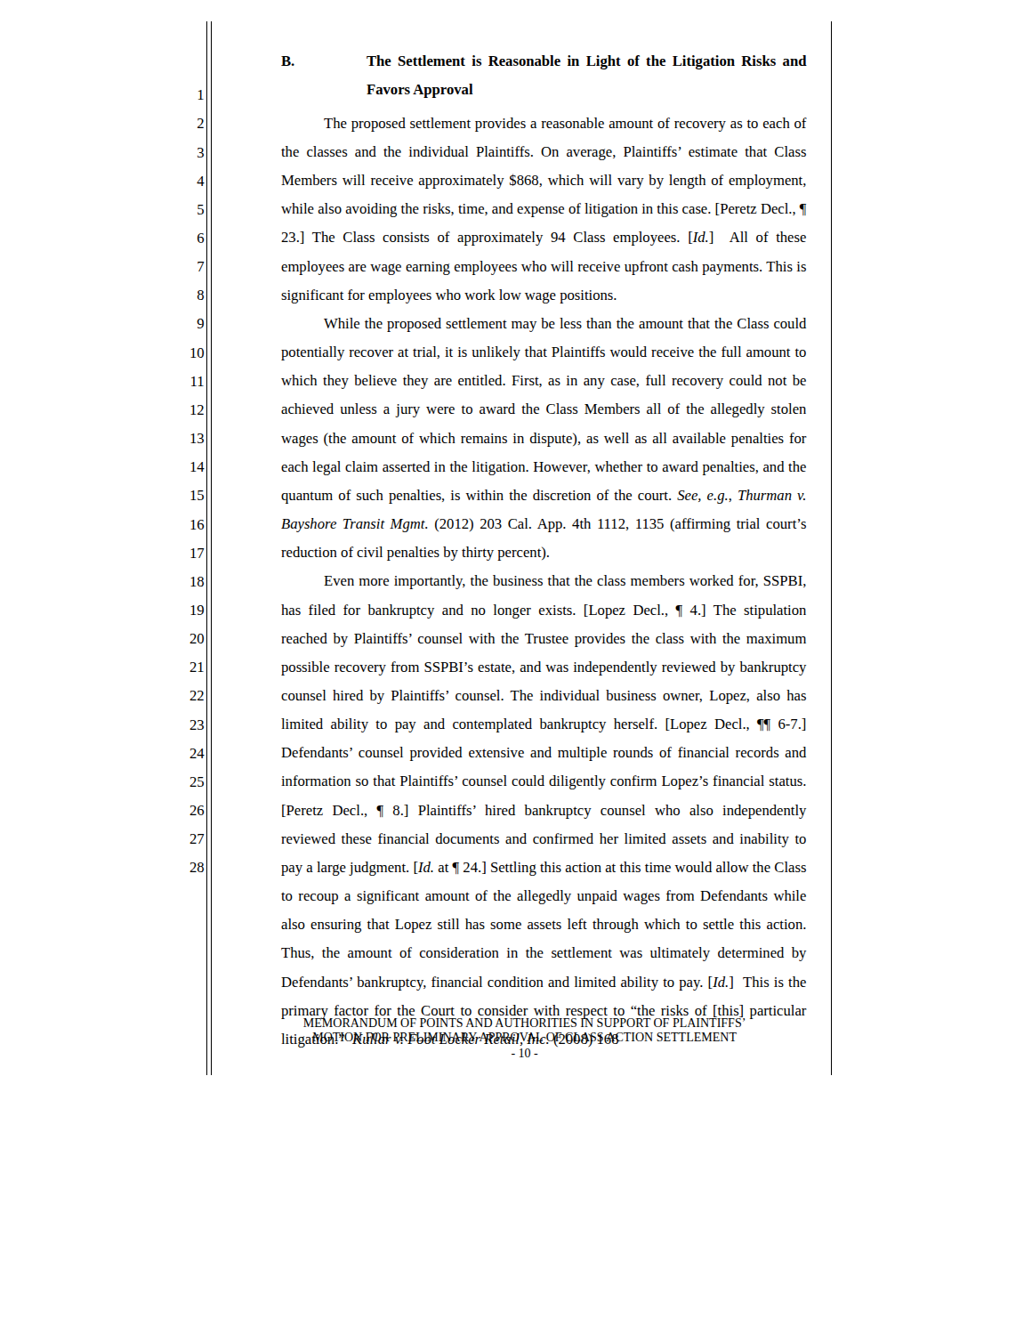1
2
3
4
5
6
7
8
9
10
11
12
13
14
15
16
17
18
19
20
21
22
23
24
25
26
27
28
B.
The Settlement is Reasonable in Light of the Litigation Risks and Favors Approval
The proposed settlement provides a reasonable amount of recovery as to each of the classes and the individual Plaintiffs. On average, Plaintiffs’ estimate that Class Members will receive approximately $868, which will vary by length of employment, while also avoiding the risks, time, and expense of litigation in this case. [Peretz Decl., ¶ 23.] The Class consists of approximately 94 Class employees. [Id.] All of these employees are wage earning employees who will receive upfront cash payments. This is significant for employees who work low wage positions.
While the proposed settlement may be less than the amount that the Class could potentially recover at trial, it is unlikely that Plaintiffs would receive the full amount to which they believe they are entitled. First, as in any case, full recovery could not be achieved unless a jury were to award the Class Members all of the allegedly stolen wages (the amount of which remains in dispute), as well as all available penalties for each legal claim asserted in the litigation. However, whether to award penalties, and the quantum of such penalties, is within the discretion of the court. See, e.g., Thurman v. Bayshore Transit Mgmt. (2012) 203 Cal. App. 4th 1112, 1135 (affirming trial court’s reduction of civil penalties by thirty percent).
Even more importantly, the business that the class members worked for, SSPBI, has filed for bankruptcy and no longer exists. [Lopez Decl., ¶ 4.] The stipulation reached by Plaintiffs’ counsel with the Trustee provides the class with the maximum possible recovery from SSPBI’s estate, and was independently reviewed by bankruptcy counsel hired by Plaintiffs’ counsel. The individual business owner, Lopez, also has limited ability to pay and contemplated bankruptcy herself. [Lopez Decl., ¶¶ 6-7.] Defendants’ counsel provided extensive and multiple rounds of financial records and information so that Plaintiffs’ counsel could diligently confirm Lopez’s financial status. [Peretz Decl., ¶ 8.] Plaintiffs’ hired bankruptcy counsel who also independently reviewed these financial documents and confirmed her limited assets and inability to pay a large judgment. [Id. at ¶ 24.] Settling this action at this time would allow the Class to recoup a significant amount of the allegedly unpaid wages from Defendants while also ensuring that Lopez still has some assets left through which to settle this action. Thus, the amount of consideration in the settlement was ultimately determined by Defendants’ bankruptcy, financial condition and limited ability to pay. [Id.] This is the primary factor for the Court to consider with respect to “the risks of [this] particular litigation.” Kullar v. Foot Locker Retail, Inc. (2008) 168
MEMORANDUM OF POINTS AND AUTHORITIES IN SUPPORT OF PLAINTIFFS’
MOTION FOR PRELIMINARY APPROVAL OF CLASS ACTION SETTLEMENT
- 10 -